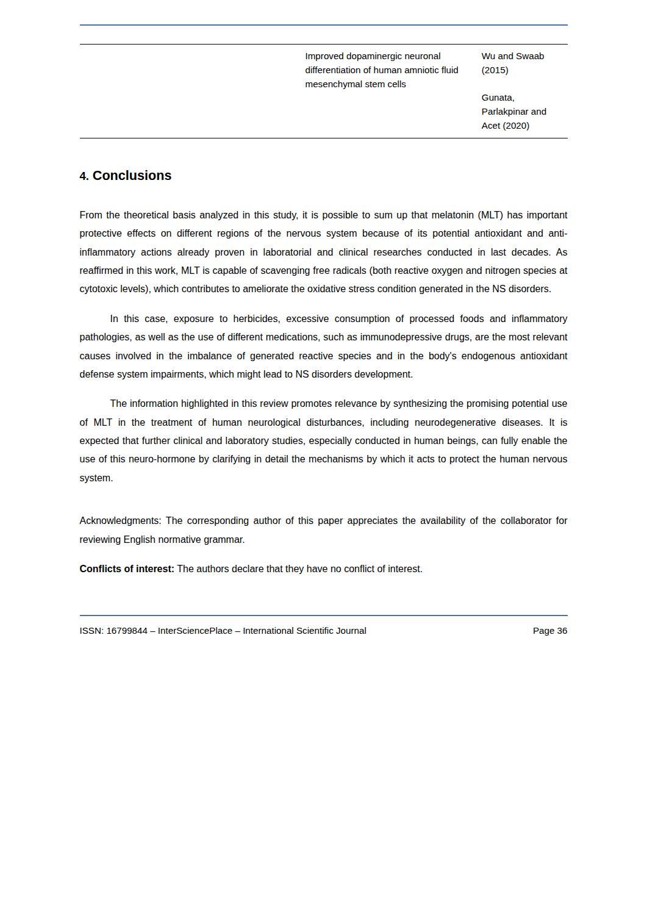| | Improved dopaminergic neuronal differentiation of human amniotic fluid mesenchymal stem cells | Wu and Swaab (2015) Gunata, Parlakpinar and Acet (2020) |
4. Conclusions
From the theoretical basis analyzed in this study, it is possible to sum up that melatonin (MLT) has important protective effects on different regions of the nervous system because of its potential antioxidant and anti-inflammatory actions already proven in laboratorial and clinical researches conducted in last decades. As reaffirmed in this work, MLT is capable of scavenging free radicals (both reactive oxygen and nitrogen species at cytotoxic levels), which contributes to ameliorate the oxidative stress condition generated in the NS disorders.
In this case, exposure to herbicides, excessive consumption of processed foods and inflammatory pathologies, as well as the use of different medications, such as immunodepressive drugs, are the most relevant causes involved in the imbalance of generated reactive species and in the body's endogenous antioxidant defense system impairments, which might lead to NS disorders development.
The information highlighted in this review promotes relevance by synthesizing the promising potential use of MLT in the treatment of human neurological disturbances, including neurodegenerative diseases. It is expected that further clinical and laboratory studies, especially conducted in human beings, can fully enable the use of this neuro-hormone by clarifying in detail the mechanisms by which it acts to protect the human nervous system.
Acknowledgments: The corresponding author of this paper appreciates the availability of the collaborator for reviewing English normative grammar.
Conflicts of interest: The authors declare that they have no conflict of interest.
ISSN: 16799844 – InterSciencePlace – International Scientific Journal Page 36